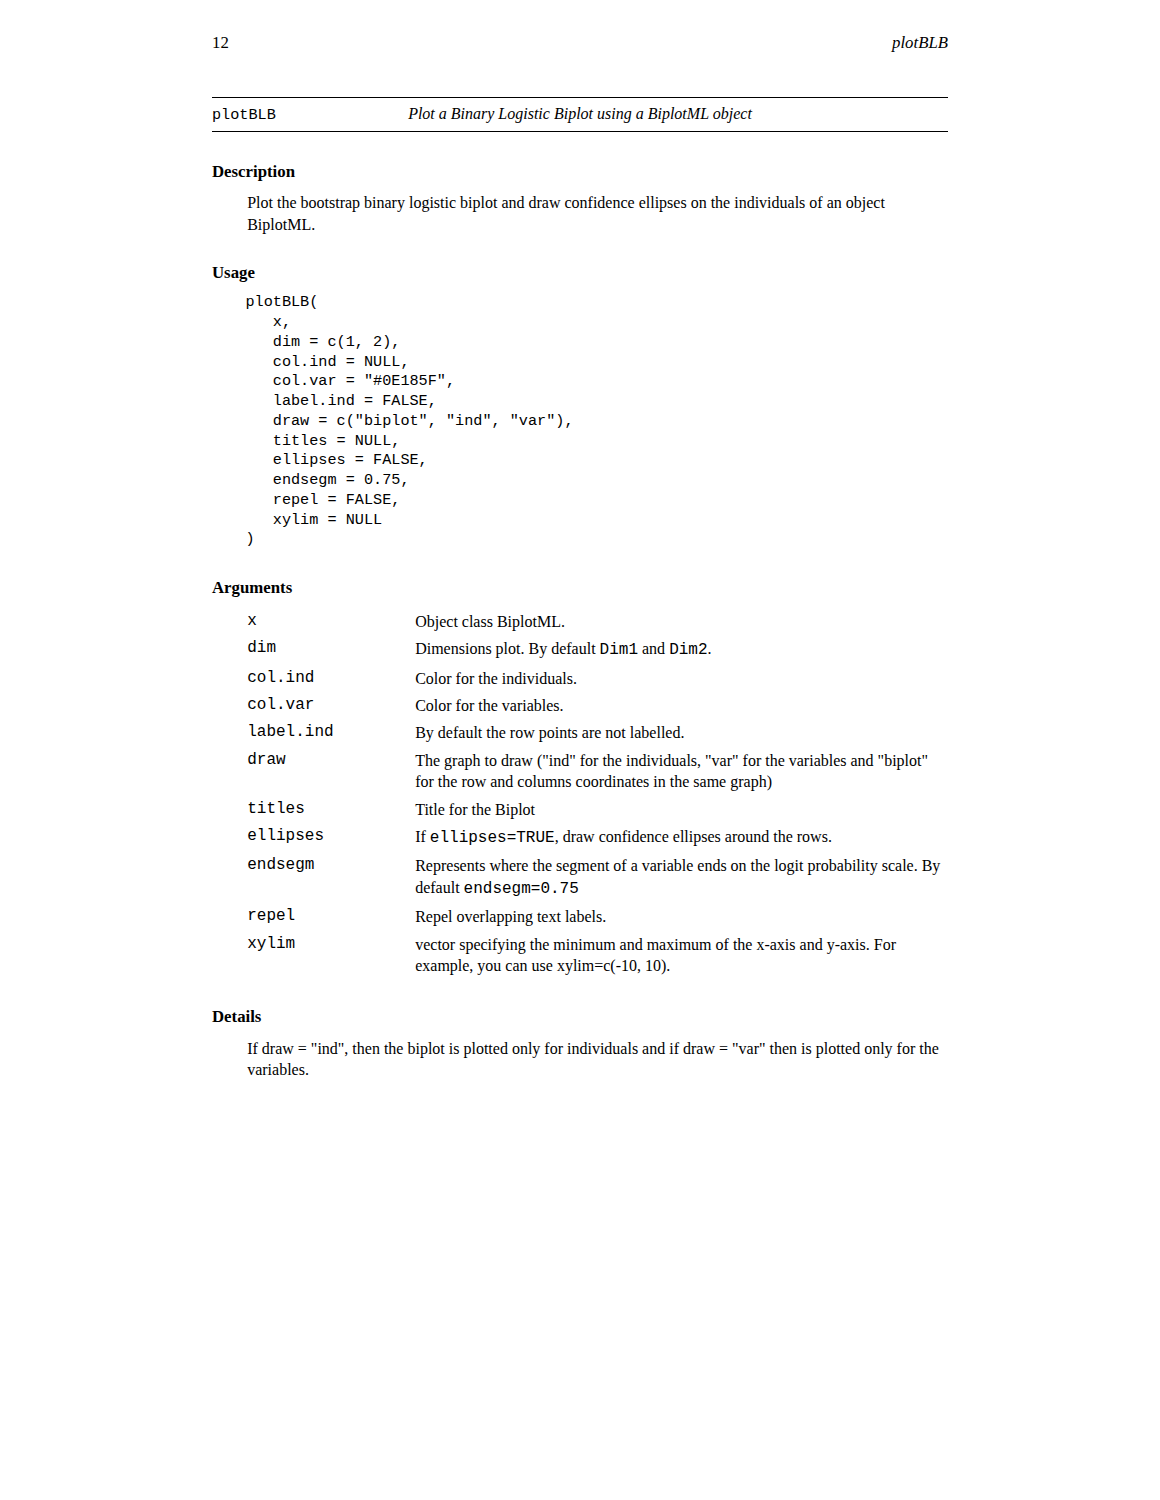12 plotBLB
| plotBLB | Plot a Binary Logistic Biplot using a BiplotML object | |
Description
Plot the bootstrap binary logistic biplot and draw confidence ellipses on the individuals of an object BiplotML.
Usage
plotBLB(
   x,
   dim = c(1, 2),
   col.ind = NULL,
   col.var = "#0E185F",
   label.ind = FALSE,
   draw = c("biplot", "ind", "var"),
   titles = NULL,
   ellipses = FALSE,
   endsegm = 0.75,
   repel = FALSE,
   xylim = NULL
)
Arguments
| x | Object class BiplotML. |
| dim | Dimensions plot. By default Dim1 and Dim2 . |
| col.ind | Color for the individuals. |
| col.var | Color for the variables. |
| label.ind | By default the row points are not labelled. |
| draw | The graph to draw ("ind" for the individuals, "var" for the variables and "biplot" for the row and columns coordinates in the same graph) |
| titles | Title for the Biplot |
| ellipses | If ellipses=TRUE , draw confidence ellipses around the rows. |
| endsegm | Represents where the segment of a variable ends on the logit probability scale. By default endsegm=0.75 |
| repel | Repel overlapping text labels. |
| xylim | vector specifying the minimum and maximum of the x-axis and y-axis. For example, you can use xylim=c(-10, 10). |
Details
If draw = "ind", then the biplot is plotted only for individuals and if draw = "var" then is plotted only for the variables.